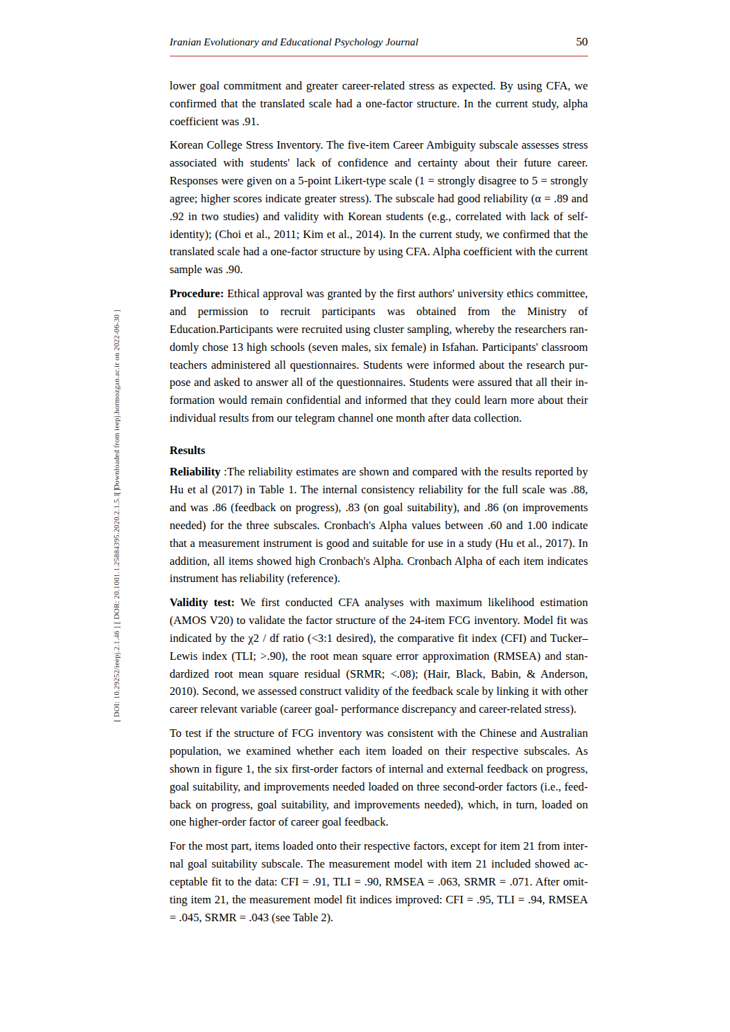[ Downloaded from ieepj.hormozgan.ac.ir on 2022-06-30 ] [ DOR: 20.1001.1.25884395.2020.2.1.5.1 ] [ DOI: 10.29252/ieepj.2.1.46 ]
Iranian Evolutionary and Educational Psychology Journal
50
lower goal commitment and greater career-related stress as expected. By using CFA, we confirmed that the translated scale had a one-factor structure. In the current study, alpha coefficient was .91.
Korean College Stress Inventory. The five-item Career Ambiguity subscale assesses stress associated with students' lack of confidence and certainty about their future career. Responses were given on a 5-point Likert-type scale (1 = strongly disagree to 5 = strongly agree; higher scores indicate greater stress). The subscale had good reliability (α = .89 and .92 in two studies) and validity with Korean students (e.g., correlated with lack of self-identity); (Choi et al., 2011; Kim et al., 2014). In the current study, we confirmed that the translated scale had a one-factor structure by using CFA. Alpha coefficient with the current sample was .90.
Procedure: Ethical approval was granted by the first authors' university ethics committee, and permission to recruit participants was obtained from the Ministry of Education.Participants were recruited using cluster sampling, whereby the researchers randomly chose 13 high schools (seven males, six female) in Isfahan. Participants' classroom teachers administered all questionnaires. Students were informed about the research purpose and asked to answer all of the questionnaires. Students were assured that all their information would remain confidential and informed that they could learn more about their individual results from our telegram channel one month after data collection.
Results
Reliability :The reliability estimates are shown and compared with the results reported by Hu et al (2017) in Table 1. The internal consistency reliability for the full scale was .88, and was .86 (feedback on progress), .83 (on goal suitability), and .86 (on improvements needed) for the three subscales. Cronbach's Alpha values between .60 and 1.00 indicate that a measurement instrument is good and suitable for use in a study (Hu et al., 2017). In addition, all items showed high Cronbach's Alpha. Cronbach Alpha of each item indicates instrument has reliability (reference).
Validity test: We first conducted CFA analyses with maximum likelihood estimation (AMOS V20) to validate the factor structure of the 24-item FCG inventory. Model fit was indicated by the χ2 / df ratio (<3:1 desired), the comparative fit index (CFI) and Tucker–Lewis index (TLI; >.90), the root mean square error approximation (RMSEA) and standardized root mean square residual (SRMR; <.08); (Hair, Black, Babin, & Anderson, 2010). Second, we assessed construct validity of the feedback scale by linking it with other career relevant variable (career goal- performance discrepancy and career-related stress).
To test if the structure of FCG inventory was consistent with the Chinese and Australian population, we examined whether each item loaded on their respective subscales. As shown in figure 1, the six first-order factors of internal and external feedback on progress, goal suitability, and improvements needed loaded on three second-order factors (i.e., feedback on progress, goal suitability, and improvements needed), which, in turn, loaded on one higher-order factor of career goal feedback.
For the most part, items loaded onto their respective factors, except for item 21 from internal goal suitability subscale. The measurement model with item 21 included showed acceptable fit to the data: CFI = .91, TLI = .90, RMSEA = .063, SRMR = .071. After omitting item 21, the measurement model fit indices improved: CFI = .95, TLI = .94, RMSEA = .045, SRMR = .043 (see Table 2).